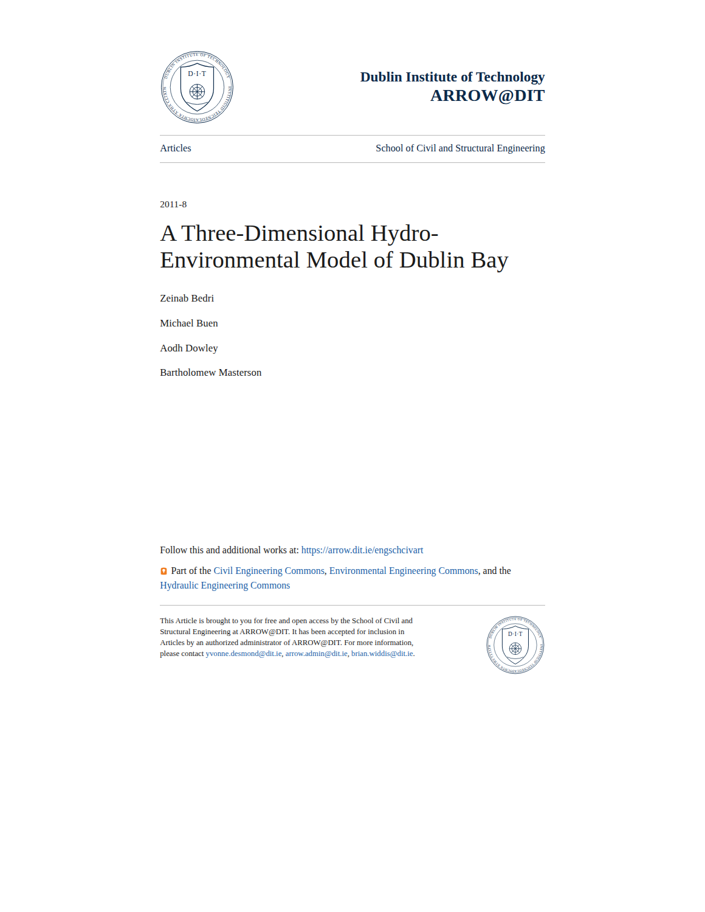DUBLIN INSTITUTE OF TECHNOLOGY INSTITIÚID TEICNEOLAÍOCHTA ÁTHA CLIATH D·I·T
Dublin Institute of Technology
ARROW@DIT
Articles
School of Civil and Structural Engineering
2011-8
A Three-Dimensional Hydro-Environmental Model of Dublin Bay
Zeinab Bedri
Michael Buen
Aodh Dowley
Bartholomew Masterson
Follow this and additional works at: https://arrow.dit.ie/engschcivart
Part of the Civil Engineering Commons, Environmental Engineering Commons, and the Hydraulic Engineering Commons
This Article is brought to you for free and open access by the School of Civil and Structural Engineering at ARROW@DIT. It has been accepted for inclusion in Articles by an authorized administrator of ARROW@DIT. For more information, please contact yvonne.desmond@dit.ie, arrow.admin@dit.ie, brian.widdis@dit.ie.
DUBLIN INSTITUTE OF TECHNOLOGY INSTITIÚID TEICNEOLAÍOCHTA ÁTHA CLIATH D·I·T